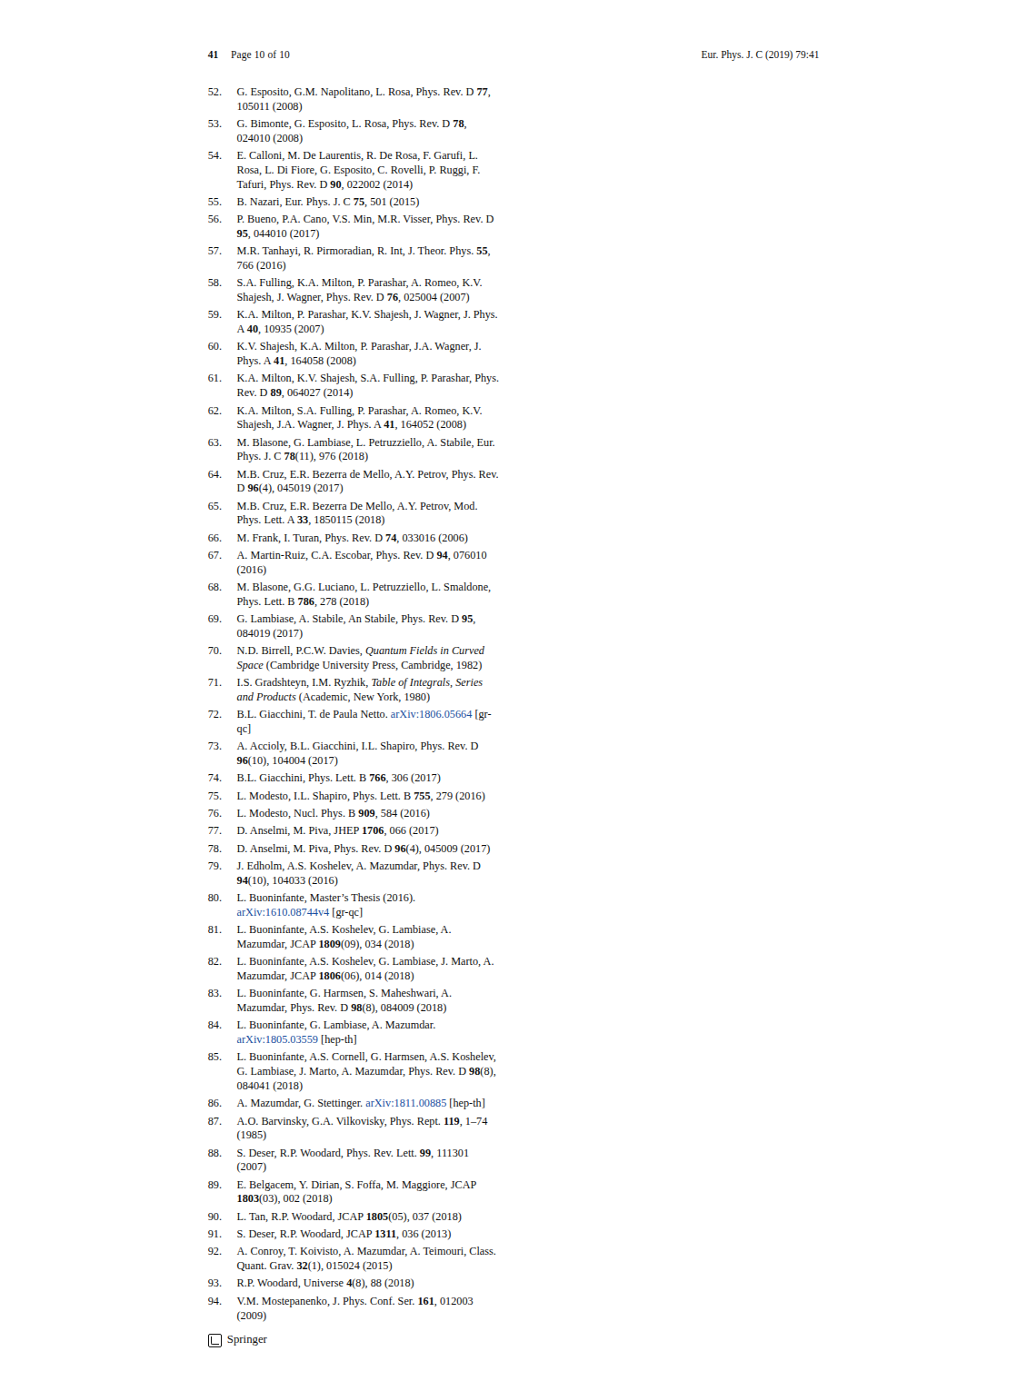41 Page 10 of 10
Eur. Phys. J. C (2019) 79:41
52. G. Esposito, G.M. Napolitano, L. Rosa, Phys. Rev. D 77, 105011 (2008)
53. G. Bimonte, G. Esposito, L. Rosa, Phys. Rev. D 78, 024010 (2008)
54. E. Calloni, M. De Laurentis, R. De Rosa, F. Garufi, L. Rosa, L. Di Fiore, G. Esposito, C. Rovelli, P. Ruggi, F. Tafuri, Phys. Rev. D 90, 022002 (2014)
55. B. Nazari, Eur. Phys. J. C 75, 501 (2015)
56. P. Bueno, P.A. Cano, V.S. Min, M.R. Visser, Phys. Rev. D 95, 044010 (2017)
57. M.R. Tanhayi, R. Pirmoradian, R. Int, J. Theor. Phys. 55, 766 (2016)
58. S.A. Fulling, K.A. Milton, P. Parashar, A. Romeo, K.V. Shajesh, J. Wagner, Phys. Rev. D 76, 025004 (2007)
59. K.A. Milton, P. Parashar, K.V. Shajesh, J. Wagner, J. Phys. A 40, 10935 (2007)
60. K.V. Shajesh, K.A. Milton, P. Parashar, J.A. Wagner, J. Phys. A 41, 164058 (2008)
61. K.A. Milton, K.V. Shajesh, S.A. Fulling, P. Parashar, Phys. Rev. D 89, 064027 (2014)
62. K.A. Milton, S.A. Fulling, P. Parashar, A. Romeo, K.V. Shajesh, J.A. Wagner, J. Phys. A 41, 164052 (2008)
63. M. Blasone, G. Lambiase, L. Petruzziello, A. Stabile, Eur. Phys. J. C 78(11), 976 (2018)
64. M.B. Cruz, E.R. Bezerra de Mello, A.Y. Petrov, Phys. Rev. D 96(4), 045019 (2017)
65. M.B. Cruz, E.R. Bezerra De Mello, A.Y. Petrov, Mod. Phys. Lett. A 33, 1850115 (2018)
66. M. Frank, I. Turan, Phys. Rev. D 74, 033016 (2006)
67. A. Martin-Ruiz, C.A. Escobar, Phys. Rev. D 94, 076010 (2016)
68. M. Blasone, G.G. Luciano, L. Petruzziello, L. Smaldone, Phys. Lett. B 786, 278 (2018)
69. G. Lambiase, A. Stabile, An Stabile, Phys. Rev. D 95, 084019 (2017)
70. N.D. Birrell, P.C.W. Davies, Quantum Fields in Curved Space (Cambridge University Press, Cambridge, 1982)
71. I.S. Gradshteyn, I.M. Ryzhik, Table of Integrals, Series and Products (Academic, New York, 1980)
72. B.L. Giacchini, T. de Paula Netto. arXiv:1806.05664 [gr-qc]
73. A. Accioly, B.L. Giacchini, I.L. Shapiro, Phys. Rev. D 96(10), 104004 (2017)
74. B.L. Giacchini, Phys. Lett. B 766, 306 (2017)
75. L. Modesto, I.L. Shapiro, Phys. Lett. B 755, 279 (2016)
76. L. Modesto, Nucl. Phys. B 909, 584 (2016)
77. D. Anselmi, M. Piva, JHEP 1706, 066 (2017)
78. D. Anselmi, M. Piva, Phys. Rev. D 96(4), 045009 (2017)
79. J. Edholm, A.S. Koshelev, A. Mazumdar, Phys. Rev. D 94(10), 104033 (2016)
80. L. Buoninfante, Master’s Thesis (2016). arXiv:1610.08744v4 [gr-qc]
81. L. Buoninfante, A.S. Koshelev, G. Lambiase, A. Mazumdar, JCAP 1809(09), 034 (2018)
82. L. Buoninfante, A.S. Koshelev, G. Lambiase, J. Marto, A. Mazumdar, JCAP 1806(06), 014 (2018)
83. L. Buoninfante, G. Harmsen, S. Maheshwari, A. Mazumdar, Phys. Rev. D 98(8), 084009 (2018)
84. L. Buoninfante, G. Lambiase, A. Mazumdar. arXiv:1805.03559 [hep-th]
85. L. Buoninfante, A.S. Cornell, G. Harmsen, A.S. Koshelev, G. Lambiase, J. Marto, A. Mazumdar, Phys. Rev. D 98(8), 084041 (2018)
86. A. Mazumdar, G. Stettinger. arXiv:1811.00885 [hep-th]
87. A.O. Barvinsky, G.A. Vilkovisky, Phys. Rept. 119, 1–74 (1985)
88. S. Deser, R.P. Woodard, Phys. Rev. Lett. 99, 111301 (2007)
89. E. Belgacem, Y. Dirian, S. Foffa, M. Maggiore, JCAP 1803(03), 002 (2018)
90. L. Tan, R.P. Woodard, JCAP 1805(05), 037 (2018)
91. S. Deser, R.P. Woodard, JCAP 1311, 036 (2013)
92. A. Conroy, T. Koivisto, A. Mazumdar, A. Teimouri, Class. Quant. Grav. 32(1), 015024 (2015)
93. R.P. Woodard, Universe 4(8), 88 (2018)
94. V.M. Mostepanenko, J. Phys. Conf. Ser. 161, 012003 (2009)
Springer